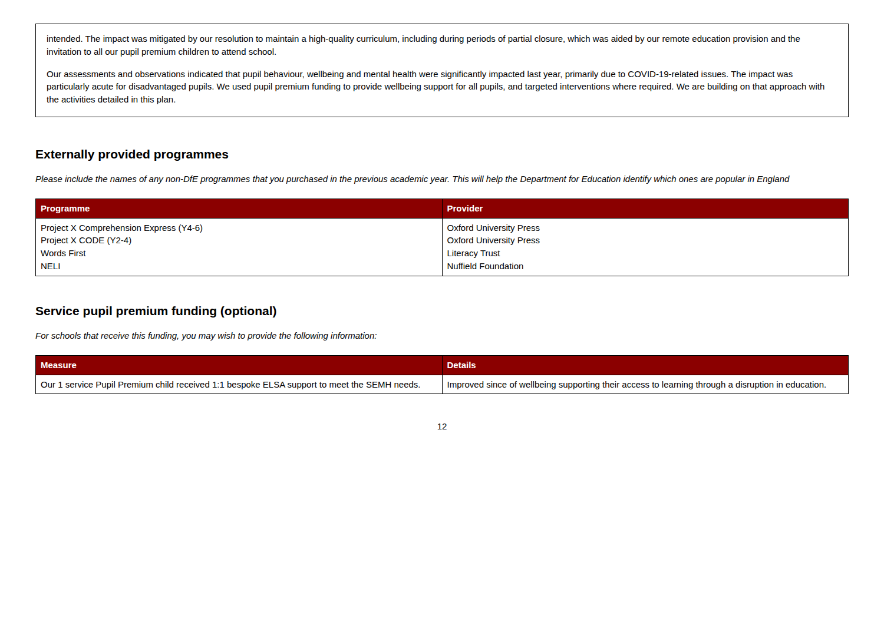intended. The impact was mitigated by our resolution to maintain a high-quality curriculum, including during periods of partial closure, which was aided by our remote education provision and the invitation to all our pupil premium children to attend school.
Our assessments and observations indicated that pupil behaviour, wellbeing and mental health were significantly impacted last year, primarily due to COVID-19-related issues. The impact was particularly acute for disadvantaged pupils. We used pupil premium funding to provide wellbeing support for all pupils, and targeted interventions where required. We are building on that approach with the activities detailed in this plan.
Externally provided programmes
Please include the names of any non-DfE programmes that you purchased in the previous academic year. This will help the Department for Education identify which ones are popular in England
| Programme | Provider |
| --- | --- |
| Project X Comprehension Express (Y4-6) Project X CODE (Y2-4) Words First NELI | Oxford University Press Oxford University Press Literacy Trust Nuffield Foundation |
Service pupil premium funding (optional)
For schools that receive this funding, you may wish to provide the following information:
| Measure | Details |
| --- | --- |
| Our 1 service Pupil Premium child received 1:1 bespoke ELSA support to meet the SEMH needs. | Improved since of wellbeing supporting their access to learning through a disruption in education. |
12